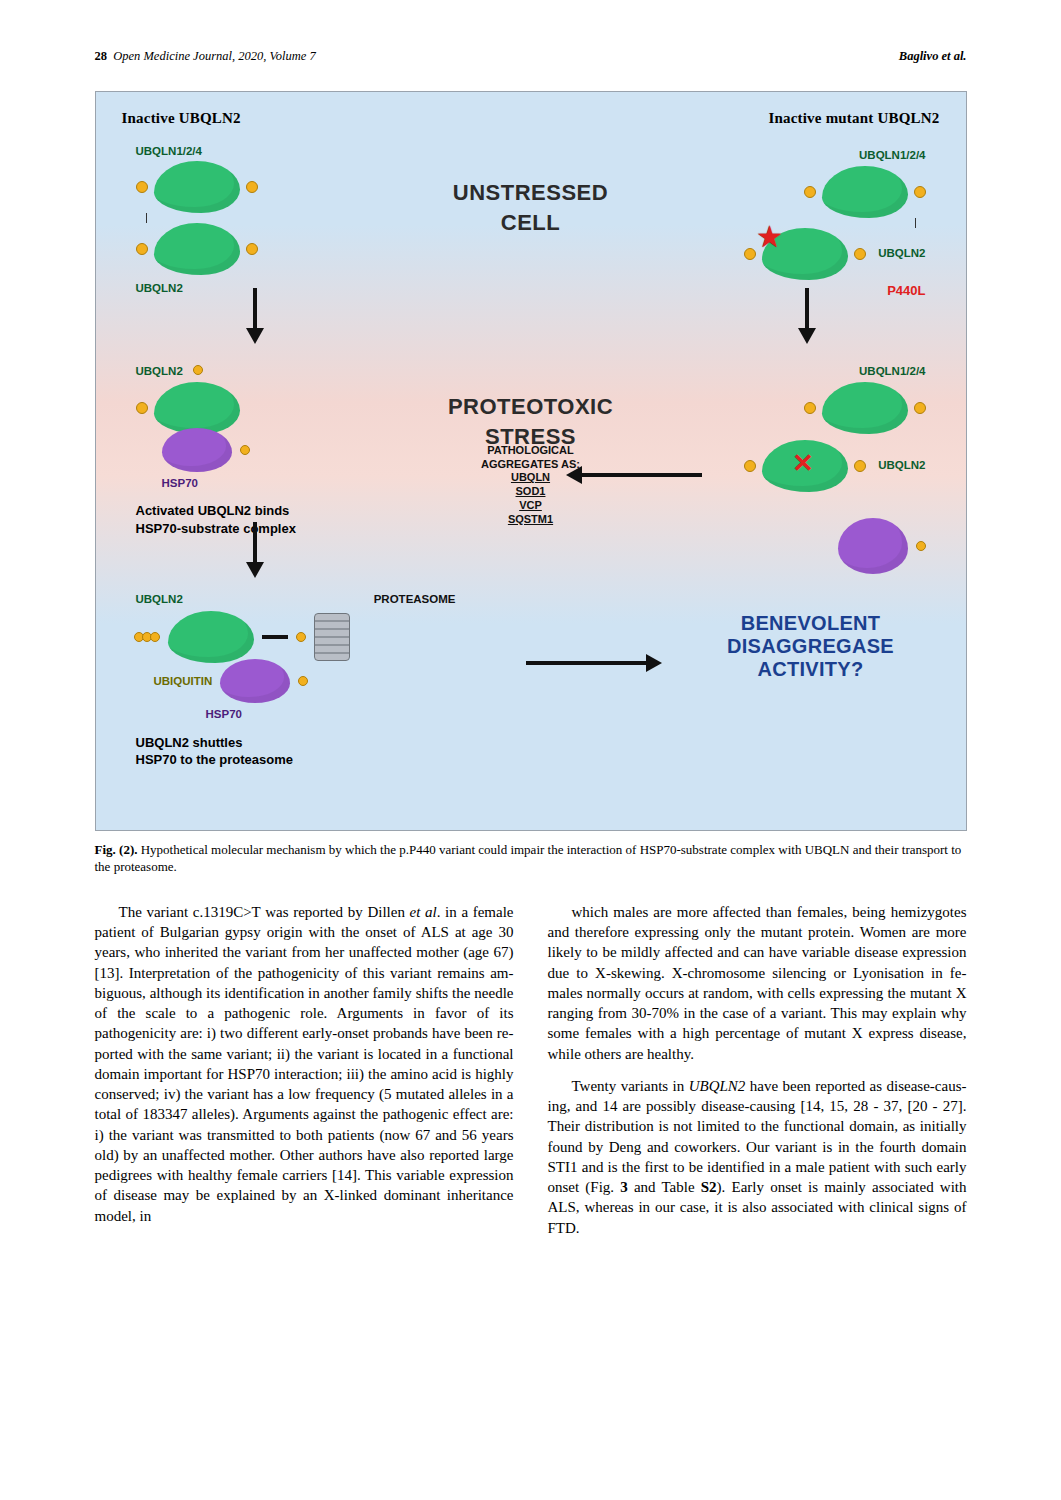28 Open Medicine Journal, 2020, Volume 7
Baglivo et al.
Inactive UBQLN2
Inactive mutant UBQLN2
UNSTRESSED
CELL
PROTEOTOXIC
STRESS
UBQLN1/2/4
UBQLN2
UBQLN2
HSP70
Activated UBQLN2 binds
HSP70-substrate complex
UBQLN2 PROTEASOME
UBIQUITIN
HSP70
UBQLN2 shuttles
HSP70 to the proteasome
UBQLN1/2/4
★
UBQLN2
P440L
UBQLN1/2/4
✕
UBQLN2
PATHOLOGICAL
AGGREGATES AS:
UBQLN
SOD1
VCP
SQSTM1
BENEVOLENT
DISAGGREGASE
ACTIVITY?
Fig. (2). Hypothetical molecular mechanism by which the p.P440 variant could impair the interaction of HSP70-substrate complex with UBQLN and their transport to the proteasome.
The variant c.1319C>T was reported by Dillen et al. in a female patient of Bulgarian gypsy origin with the onset of ALS at age 30 years, who inherited the variant from her unaffected mother (age 67) [13]. Interpretation of the pathogenicity of this variant remains ambiguous, although its identification in another family shifts the needle of the scale to a pathogenic role. Arguments in favor of its pathogenicity are: i) two different early-onset probands have been reported with the same variant; ii) the variant is located in a functional domain important for HSP70 interaction; iii) the amino acid is highly conserved; iv) the variant has a low frequency (5 mutated alleles in a total of 183347 alleles). Arguments against the pathogenic effect are: i) the variant was transmitted to both patients (now 67 and 56 years old) by an unaffected mother. Other authors have also reported large pedigrees with healthy female carriers [14]. This variable expression of disease may be explained by an X-linked dominant inheritance model, in
which males are more affected than females, being hemizygotes and therefore expressing only the mutant protein. Women are more likely to be mildly affected and can have variable disease expression due to X-skewing. X-chromosome silencing or Lyonisation in females normally occurs at random, with cells expressing the mutant X ranging from 30-70% in the case of a variant. This may explain why some females with a high percentage of mutant X express disease, while others are healthy.
Twenty variants in UBQLN2 have been reported as disease-causing, and 14 are possibly disease-causing [14, 15, 28 - 37, [20 - 27]. Their distribution is not limited to the functional domain, as initially found by Deng and coworkers. Our variant is in the fourth domain STI1 and is the first to be identified in a male patient with such early onset (Fig. 3 and Table S2). Early onset is mainly associated with ALS, whereas in our case, it is also associated with clinical signs of FTD.